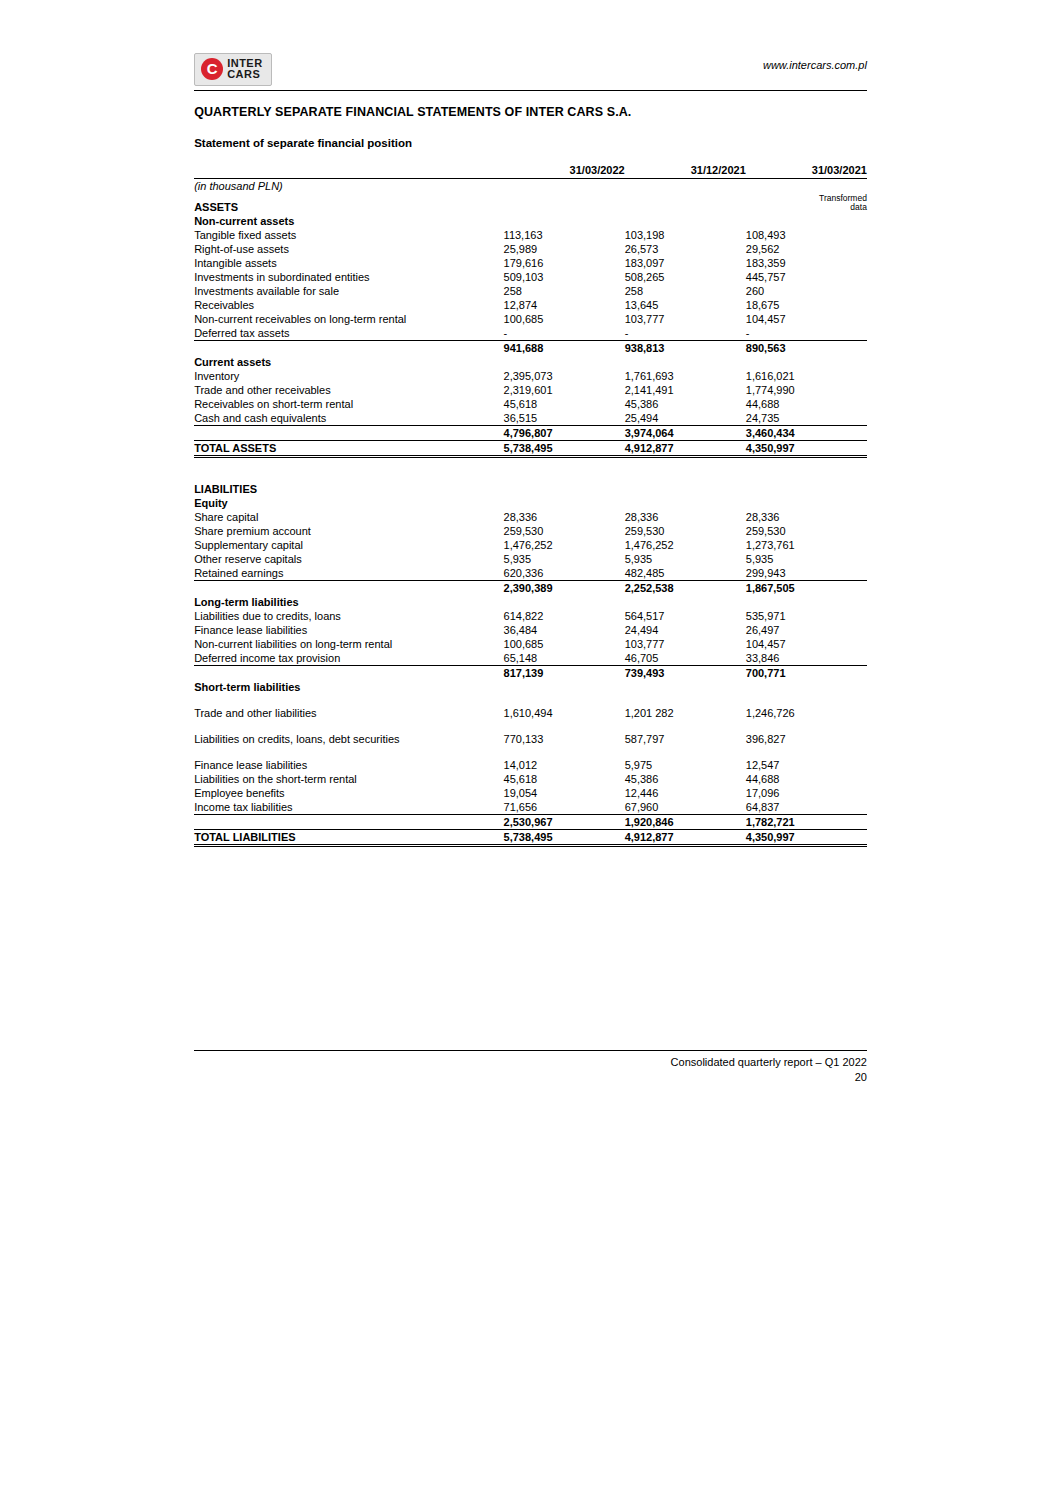CINTER
CARS
www.intercars.com.pl
QUARTERLY SEPARATE FINANCIAL STATEMENTS OF INTER CARS S.A.
Statement of separate financial position
| | 31/03/2022 | 31/12/2021 | 31/03/2021 |
| (in thousand PLN) | | | |
| ASSETS | | | Transformed data |
| Non-current assets | | | |
| Tangible fixed assets | 113,163 | 103,198 | 108,493 |
| Right-of-use assets | 25,989 | 26,573 | 29,562 |
| Intangible assets | 179,616 | 183,097 | 183,359 |
| Investments in subordinated entities | 509,103 | 508,265 | 445,757 |
| Investments available for sale | 258 | 258 | 260 |
| Receivables | 12,874 | 13,645 | 18,675 |
| Non-current receivables on long-term rental | 100,685 | 103,777 | 104,457 |
| Deferred tax assets | - | - | - |
| | 941,688 | 938,813 | 890,563 |
| Current assets | | | |
| Inventory | 2,395,073 | 1,761,693 | 1,616,021 |
| Trade and other receivables | 2,319,601 | 2,141,491 | 1,774,990 |
| Receivables on short-term rental | 45,618 | 45,386 | 44,688 |
| Cash and cash equivalents | 36,515 | 25,494 | 24,735 |
| | 4,796,807 | 3,974,064 | 3,460,434 |
| TOTAL ASSETS | 5,738,495 | 4,912,877 | 4,350,997 |
| LIABILITIES | | | |
| Equity | | | |
| Share capital | 28,336 | 28,336 | 28,336 |
| Share premium account | 259,530 | 259,530 | 259,530 |
| Supplementary capital | 1,476,252 | 1,476,252 | 1,273,761 |
| Other reserve capitals | 5,935 | 5,935 | 5,935 |
| Retained earnings | 620,336 | 482,485 | 299,943 |
| | 2,390,389 | 2,252,538 | 1,867,505 |
| Long-term liabilities | | | |
| Liabilities due to credits, loans | 614,822 | 564,517 | 535,971 |
| Finance lease liabilities | 36,484 | 24,494 | 26,497 |
| Non-current liabilities on long-term rental | 100,685 | 103,777 | 104,457 |
| Deferred income tax provision | 65,148 | 46,705 | 33,846 |
| | 817,139 | 739,493 | 700,771 |
| Short-term liabilities | | | |
| Trade and other liabilities | 1,610,494 | 1,201 282 | 1,246,726 |
| Liabilities on credits, loans, debt securities | 770,133 | 587,797 | 396,827 |
| Finance lease liabilities | 14,012 | 5,975 | 12,547 |
| Liabilities on the short-term rental | 45,618 | 45,386 | 44,688 |
| Employee benefits | 19,054 | 12,446 | 17,096 |
| Income tax liabilities | 71,656 | 67,960 | 64,837 |
| | 2,530,967 | 1,920,846 | 1,782,721 |
| TOTAL LIABILITIES | 5,738,495 | 4,912,877 | 4,350,997 |
Consolidated quarterly report – Q1 2022
20